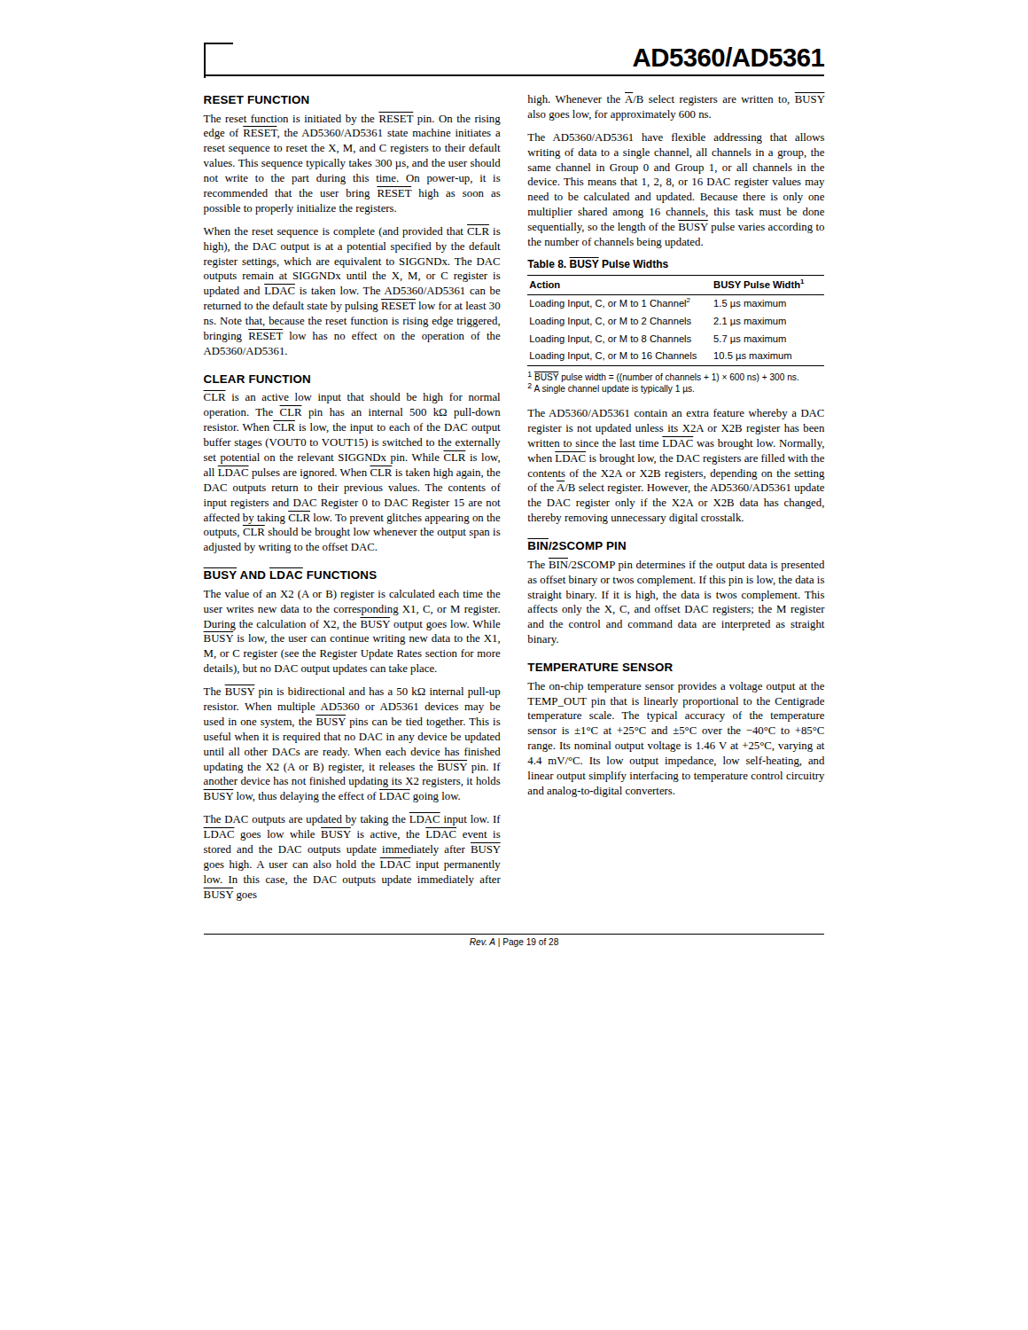AD5360/AD5361
RESET FUNCTION
The reset function is initiated by the RESET pin. On the rising edge of RESET, the AD5360/AD5361 state machine initiates a reset sequence to reset the X, M, and C registers to their default values. This sequence typically takes 300 µs, and the user should not write to the part during this time. On power-up, it is recommended that the user bring RESET high as soon as possible to properly initialize the registers.
When the reset sequence is complete (and provided that CLR is high), the DAC output is at a potential specified by the default register settings, which are equivalent to SIGGNDx. The DAC outputs remain at SIGGNDx until the X, M, or C register is updated and LDAC is taken low. The AD5360/AD5361 can be returned to the default state by pulsing RESET low for at least 30 ns. Note that, because the reset function is rising edge triggered, bringing RESET low has no effect on the operation of the AD5360/AD5361.
CLEAR FUNCTION
CLR is an active low input that should be high for normal operation. The CLR pin has an internal 500 kΩ pull-down resistor. When CLR is low, the input to each of the DAC output buffer stages (VOUT0 to VOUT15) is switched to the externally set potential on the relevant SIGGNDx pin. While CLR is low, all LDAC pulses are ignored. When CLR is taken high again, the DAC outputs return to their previous values. The contents of input registers and DAC Register 0 to DAC Register 15 are not affected by taking CLR low. To prevent glitches appearing on the outputs, CLR should be brought low whenever the output span is adjusted by writing to the offset DAC.
BUSY AND LDAC FUNCTIONS
The value of an X2 (A or B) register is calculated each time the user writes new data to the corresponding X1, C, or M register. During the calculation of X2, the BUSY output goes low. While BUSY is low, the user can continue writing new data to the X1, M, or C register (see the Register Update Rates section for more details), but no DAC output updates can take place.
The BUSY pin is bidirectional and has a 50 kΩ internal pull-up resistor. When multiple AD5360 or AD5361 devices may be used in one system, the BUSY pins can be tied together. This is useful when it is required that no DAC in any device be updated until all other DACs are ready. When each device has finished updating the X2 (A or B) register, it releases the BUSY pin. If another device has not finished updating its X2 registers, it holds BUSY low, thus delaying the effect of LDAC going low.
The DAC outputs are updated by taking the LDAC input low. If LDAC goes low while BUSY is active, the LDAC event is stored and the DAC outputs update immediately after BUSY goes high. A user can also hold the LDAC input permanently low. In this case, the DAC outputs update immediately after BUSY goes
high. Whenever the A/B select registers are written to, BUSY also goes low, for approximately 600 ns.
The AD5360/AD5361 have flexible addressing that allows writing of data to a single channel, all channels in a group, the same channel in Group 0 and Group 1, or all channels in the device. This means that 1, 2, 8, or 16 DAC register values may need to be calculated and updated. Because there is only one multiplier shared among 16 channels, this task must be done sequentially, so the length of the BUSY pulse varies according to the number of channels being updated.
Table 8. BUSY Pulse Widths
| Action | BUSY Pulse Width 1 |
| --- | --- |
| Loading Input, C, or M to 1 Channel 2 | 1.5 µs maximum |
| Loading Input, C, or M to 2 Channels | 2.1 µs maximum |
| Loading Input, C, or M to 8 Channels | 5.7 µs maximum |
| Loading Input, C, or M to 16 Channels | 10.5 µs maximum |
1 BUSY pulse width = ((number of channels + 1) × 600 ns) + 300 ns.
2 A single channel update is typically 1 µs.
The AD5360/AD5361 contain an extra feature whereby a DAC register is not updated unless its X2A or X2B register has been written to since the last time LDAC was brought low. Normally, when LDAC is brought low, the DAC registers are filled with the contents of the X2A or X2B registers, depending on the setting of the A/B select register. However, the AD5360/AD5361 update the DAC register only if the X2A or X2B data has changed, thereby removing unnecessary digital crosstalk.
BIN/2SCOMP PIN
The BIN/2SCOMP pin determines if the output data is presented as offset binary or twos complement. If this pin is low, the data is straight binary. If it is high, the data is twos complement. This affects only the X, C, and offset DAC registers; the M register and the control and command data are interpreted as straight binary.
TEMPERATURE SENSOR
The on-chip temperature sensor provides a voltage output at the TEMP_OUT pin that is linearly proportional to the Centigrade temperature scale. The typical accuracy of the temperature sensor is ±1°C at +25°C and ±5°C over the −40°C to +85°C range. Its nominal output voltage is 1.46 V at +25°C, varying at 4.4 mV/°C. Its low output impedance, low self-heating, and linear output simplify interfacing to temperature control circuitry and analog-to-digital converters.
Rev. A | Page 19 of 28